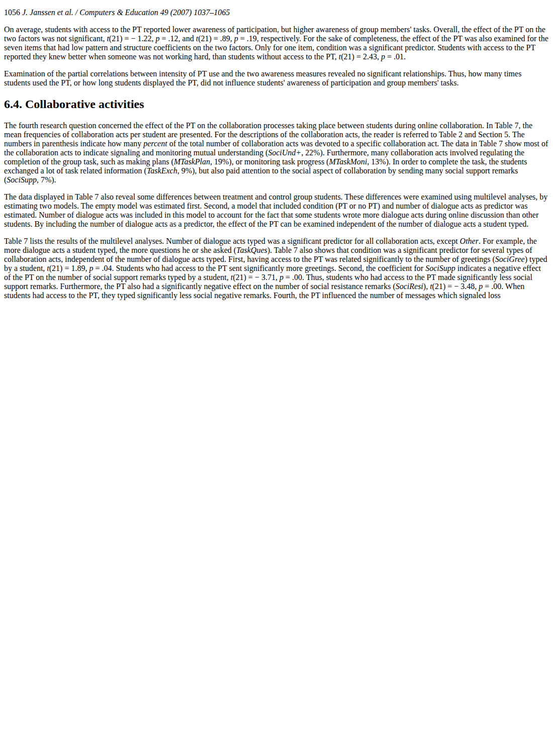1056 J. Janssen et al. / Computers & Education 49 (2007) 1037–1065
On average, students with access to the PT reported lower awareness of participation, but higher awareness of group members' tasks. Overall, the effect of the PT on the two factors was not significant, t(21) = − 1.22, p = .12, and t(21) = .89, p = .19, respectively. For the sake of completeness, the effect of the PT was also examined for the seven items that had low pattern and structure coefficients on the two factors. Only for one item, condition was a significant predictor. Students with access to the PT reported they knew better when someone was not working hard, than students without access to the PT, t(21) = 2.43, p = .01.
Examination of the partial correlations between intensity of PT use and the two awareness measures revealed no significant relationships. Thus, how many times students used the PT, or how long students displayed the PT, did not influence students' awareness of participation and group members' tasks.
6.4. Collaborative activities
The fourth research question concerned the effect of the PT on the collaboration processes taking place between students during online collaboration. In Table 7, the mean frequencies of collaboration acts per student are presented. For the descriptions of the collaboration acts, the reader is referred to Table 2 and Section 5. The numbers in parenthesis indicate how many percent of the total number of collaboration acts was devoted to a specific collaboration act. The data in Table 7 show most of the collaboration acts to indicate signaling and monitoring mutual understanding (SociUnd+, 22%). Furthermore, many collaboration acts involved regulating the completion of the group task, such as making plans (MTaskPlan, 19%), or monitoring task progress (MTaskMoni, 13%). In order to complete the task, the students exchanged a lot of task related information (TaskExch, 9%), but also paid attention to the social aspect of collaboration by sending many social support remarks (SociSupp, 7%).
The data displayed in Table 7 also reveal some differences between treatment and control group students. These differences were examined using multilevel analyses, by estimating two models. The empty model was estimated first. Second, a model that included condition (PT or no PT) and number of dialogue acts as predictor was estimated. Number of dialogue acts was included in this model to account for the fact that some students wrote more dialogue acts during online discussion than other students. By including the number of dialogue acts as a predictor, the effect of the PT can be examined independent of the number of dialogue acts a student typed.
Table 7 lists the results of the multilevel analyses. Number of dialogue acts typed was a significant predictor for all collaboration acts, except Other. For example, the more dialogue acts a student typed, the more questions he or she asked (TaskQues). Table 7 also shows that condition was a significant predictor for several types of collaboration acts, independent of the number of dialogue acts typed. First, having access to the PT was related significantly to the number of greetings (SociGree) typed by a student, t(21) = 1.89, p = .04. Students who had access to the PT sent significantly more greetings. Second, the coefficient for SociSupp indicates a negative effect of the PT on the number of social support remarks typed by a student, t(21) = − 3.71, p = .00. Thus, students who had access to the PT made significantly less social support remarks. Furthermore, the PT also had a significantly negative effect on the number of social resistance remarks (SociResi), t(21) = − 3.48, p = .00. When students had access to the PT, they typed significantly less social negative remarks. Fourth, the PT influenced the number of messages which signaled loss